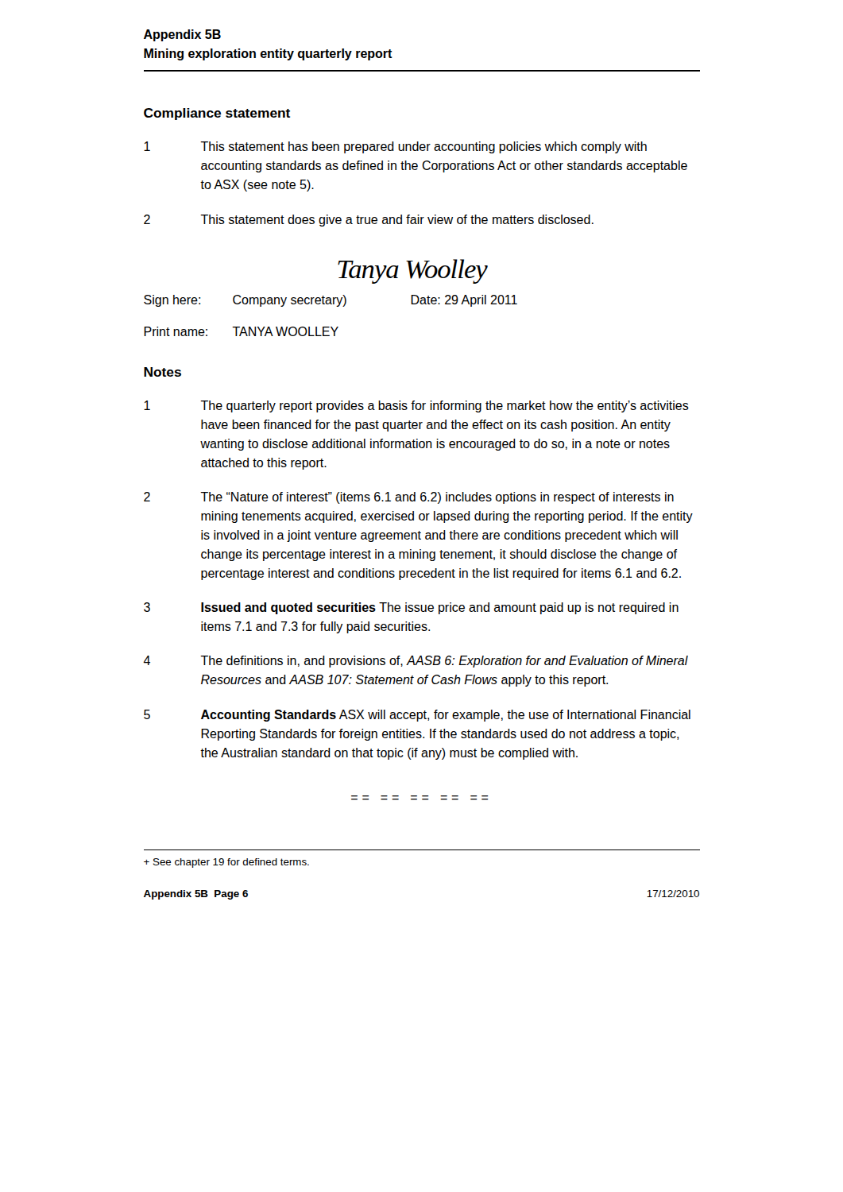Appendix 5B
Mining exploration entity quarterly report
Compliance statement
1 This statement has been prepared under accounting policies which comply with accounting standards as defined in the Corporations Act or other standards acceptable to ASX (see note 5).
2 This statement does give a true and fair view of the matters disclosed.
Tanya Woolley
Sign here: Company secretary) Date: 29 April 2011
Print name: TANYA WOOLLEY
Notes
1 The quarterly report provides a basis for informing the market how the entity’s activities have been financed for the past quarter and the effect on its cash position. An entity wanting to disclose additional information is encouraged to do so, in a note or notes attached to this report.
2 The “Nature of interest” (items 6.1 and 6.2) includes options in respect of interests in mining tenements acquired, exercised or lapsed during the reporting period. If the entity is involved in a joint venture agreement and there are conditions precedent which will change its percentage interest in a mining tenement, it should disclose the change of percentage interest and conditions precedent in the list required for items 6.1 and 6.2.
3 Issued and quoted securities The issue price and amount paid up is not required in items 7.1 and 7.3 for fully paid securities.
4 The definitions in, and provisions of, AASB 6: Exploration for and Evaluation of Mineral Resources and AASB 107: Statement of Cash Flows apply to this report.
5 Accounting Standards ASX will accept, for example, the use of International Financial Reporting Standards for foreign entities. If the standards used do not address a topic, the Australian standard on that topic (if any) must be complied with.
== == == == ==
+ See chapter 19 for defined terms.
Appendix 5B Page 6 17/12/2010